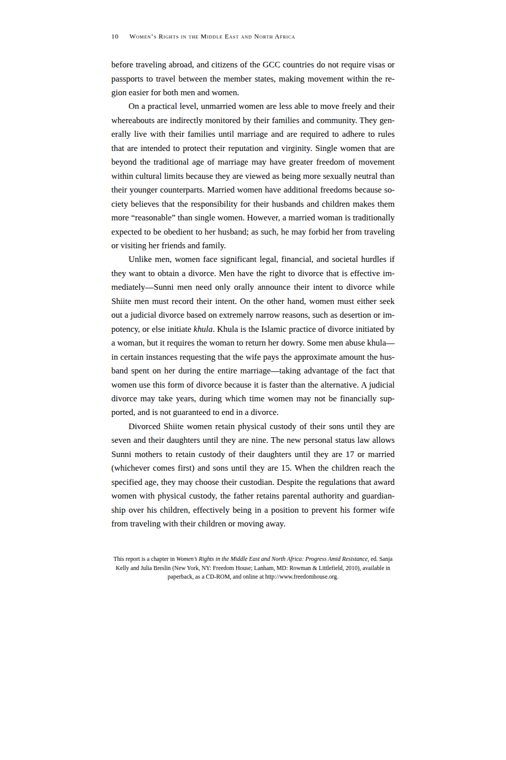10 Women’s Rights in the Middle East and North Africa
before traveling abroad, and citizens of the GCC countries do not require visas or passports to travel between the member states, making movement within the region easier for both men and women.
On a practical level, unmarried women are less able to move freely and their whereabouts are indirectly monitored by their families and community. They generally live with their families until marriage and are required to adhere to rules that are intended to protect their reputation and virginity. Single women that are beyond the traditional age of marriage may have greater freedom of movement within cultural limits because they are viewed as being more sexually neutral than their younger counterparts. Married women have additional freedoms because society believes that the responsibility for their husbands and children makes them more “reasonable” than single women. However, a married woman is traditionally expected to be obedient to her husband; as such, he may forbid her from traveling or visiting her friends and family.
Unlike men, women face significant legal, financial, and societal hurdles if they want to obtain a divorce. Men have the right to divorce that is effective immediately—Sunni men need only orally announce their intent to divorce while Shiite men must record their intent. On the other hand, women must either seek out a judicial divorce based on extremely narrow reasons, such as desertion or impotency, or else initiate khula. Khula is the Islamic practice of divorce initiated by a woman, but it requires the woman to return her dowry. Some men abuse khula—in certain instances requesting that the wife pays the approximate amount the husband spent on her during the entire marriage—taking advantage of the fact that women use this form of divorce because it is faster than the alternative. A judicial divorce may take years, during which time women may not be financially supported, and is not guaranteed to end in a divorce.
Divorced Shiite women retain physical custody of their sons until they are seven and their daughters until they are nine. The new personal status law allows Sunni mothers to retain custody of their daughters until they are 17 or married (whichever comes first) and sons until they are 15. When the children reach the specified age, they may choose their custodian. Despite the regulations that award women with physical custody, the father retains parental authority and guardianship over his children, effectively being in a position to prevent his former wife from traveling with their children or moving away.
This report is a chapter in Women’s Rights in the Middle East and North Africa: Progress Amid Resistance, ed. Sanja Kelly and Julia Breslin (New York, NY: Freedom House; Lanham, MD: Rowman & Littlefield, 2010), available in paperback, as a CD-ROM, and online at http://www.freedomhouse.org.